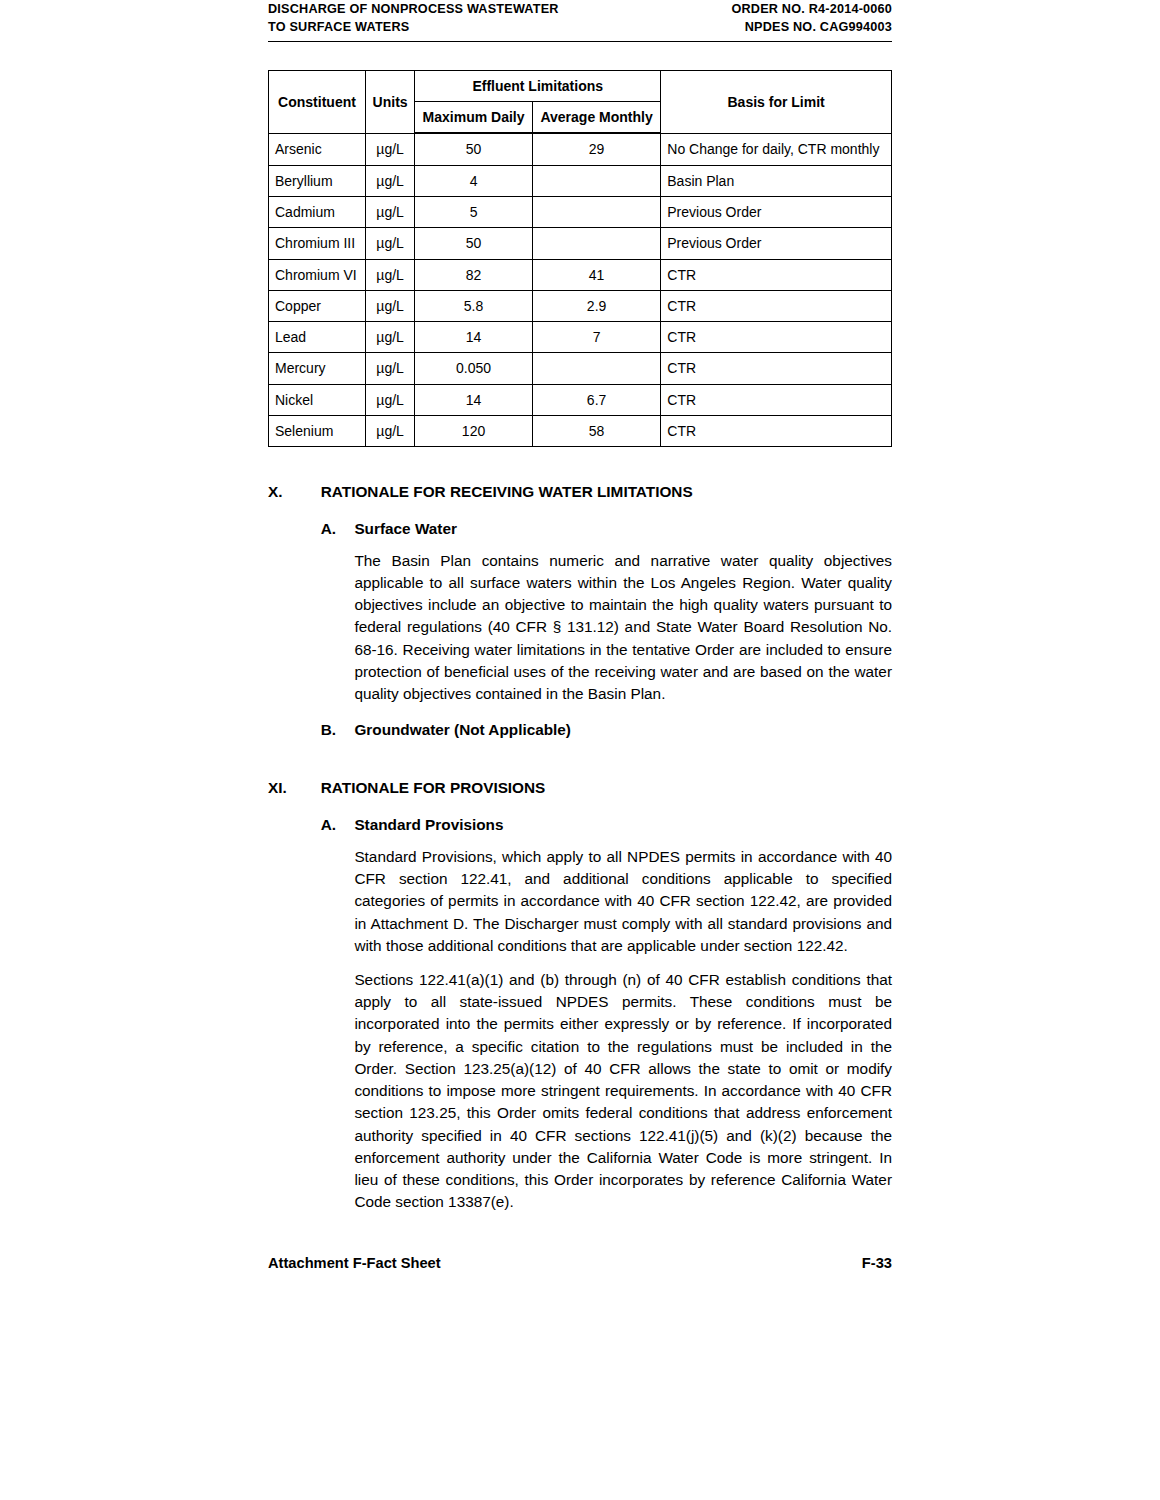DISCHARGE OF NONPROCESS WASTEWATER
TO SURFACE WATERS
ORDER NO. R4-2014-0060
NPDES NO. CAG994003
| Constituent | Units | Effluent Limitations | Basis for Limit |
| --- | --- | --- | --- |
| Maximum Daily | Average Monthly |
| Arsenic | µg/L | 50 | 29 | No Change for daily, CTR monthly |
| Beryllium | µg/L | 4 | | Basin Plan |
| Cadmium | µg/L | 5 | | Previous Order |
| Chromium III | µg/L | 50 | | Previous Order |
| Chromium VI | µg/L | 82 | 41 | CTR |
| Copper | µg/L | 5.8 | 2.9 | CTR |
| Lead | µg/L | 14 | 7 | CTR |
| Mercury | µg/L | 0.050 | | CTR |
| Nickel | µg/L | 14 | 6.7 | CTR |
| Selenium | µg/L | 120 | 58 | CTR |
X.
RATIONALE FOR RECEIVING WATER LIMITATIONS
A. Surface Water
The Basin Plan contains numeric and narrative water quality objectives applicable to all surface waters within the Los Angeles Region. Water quality objectives include an objective to maintain the high quality waters pursuant to federal regulations (40 CFR § 131.12) and State Water Board Resolution No. 68-16. Receiving water limitations in the tentative Order are included to ensure protection of beneficial uses of the receiving water and are based on the water quality objectives contained in the Basin Plan.
B. Groundwater (Not Applicable)
XI.
RATIONALE FOR PROVISIONS
A. Standard Provisions
Standard Provisions, which apply to all NPDES permits in accordance with 40 CFR section 122.41, and additional conditions applicable to specified categories of permits in accordance with 40 CFR section 122.42, are provided in Attachment D. The Discharger must comply with all standard provisions and with those additional conditions that are applicable under section 122.42.
Sections 122.41(a)(1) and (b) through (n) of 40 CFR establish conditions that apply to all state-issued NPDES permits. These conditions must be incorporated into the permits either expressly or by reference. If incorporated by reference, a specific citation to the regulations must be included in the Order. Section 123.25(a)(12) of 40 CFR allows the state to omit or modify conditions to impose more stringent requirements. In accordance with 40 CFR section 123.25, this Order omits federal conditions that address enforcement authority specified in 40 CFR sections 122.41(j)(5) and (k)(2) because the enforcement authority under the California Water Code is more stringent. In lieu of these conditions, this Order incorporates by reference California Water Code section 13387(e).
Attachment F-Fact Sheet
F-33